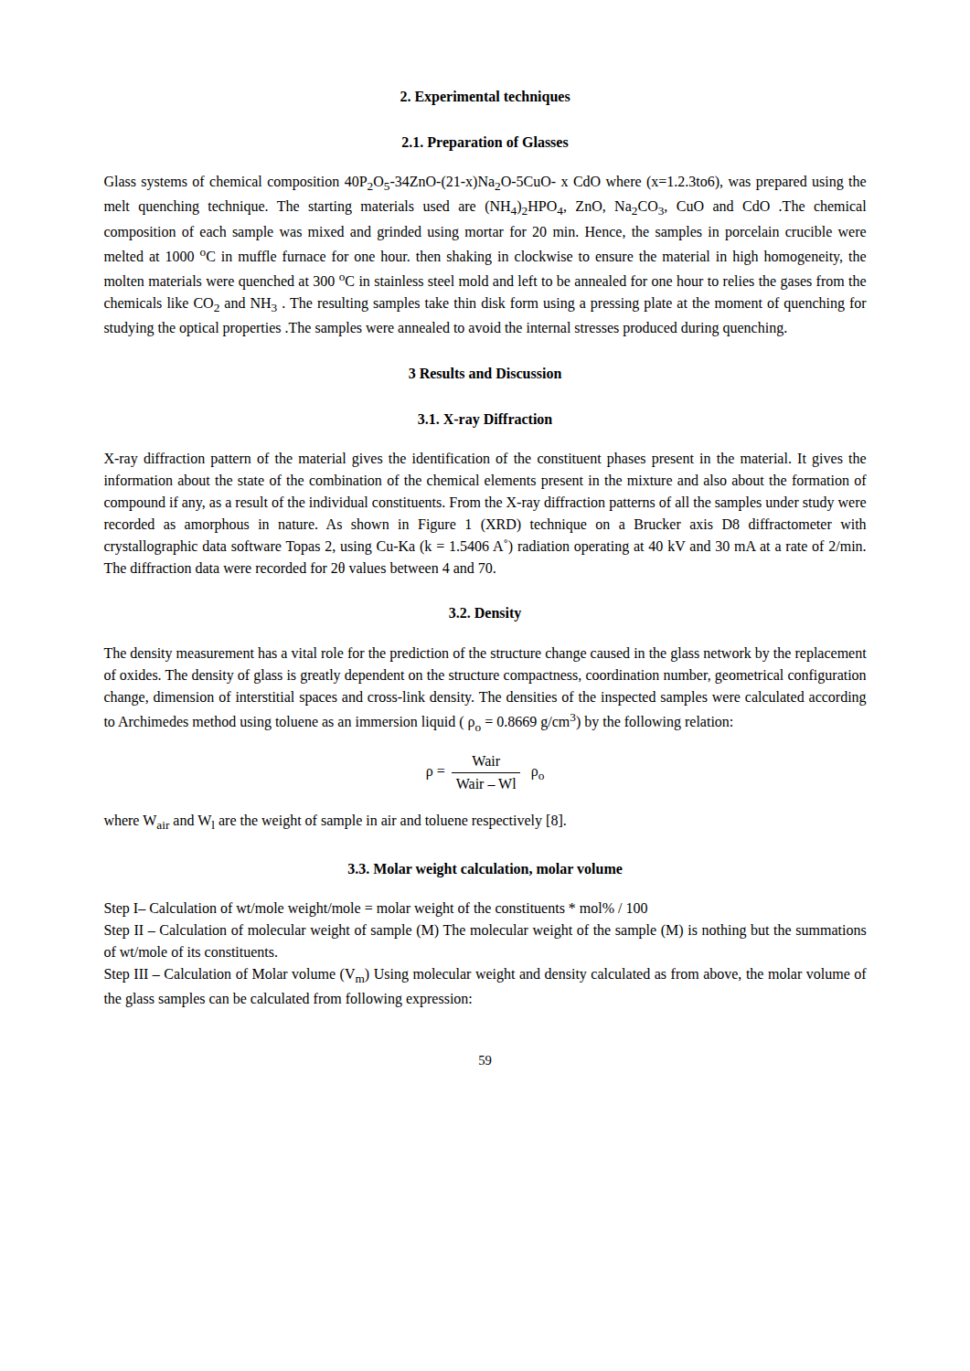2. Experimental techniques
2.1. Preparation of Glasses
Glass systems of chemical composition 40P2O5-34ZnO-(21-x)Na2O-5CuO- x CdO where (x=1.2.3to6), was prepared using the melt quenching technique. The starting materials used are (NH4)2HPO4, ZnO, Na2CO3, CuO and CdO .The chemical composition of each sample was mixed and grinded using mortar for 20 min. Hence, the samples in porcelain crucible were melted at 1000 oC in muffle furnace for one hour. then shaking in clockwise to ensure the material in high homogeneity, the molten materials were quenched at 300 oC in stainless steel mold and left to be annealed for one hour to relies the gases from the chemicals like CO2 and NH3 . The resulting samples take thin disk form using a pressing plate at the moment of quenching for studying the optical properties .The samples were annealed to avoid the internal stresses produced during quenching.
3 Results and Discussion
3.1. X-ray Diffraction
X-ray diffraction pattern of the material gives the identification of the constituent phases present in the material. It gives the information about the state of the combination of the chemical elements present in the mixture and also about the formation of compound if any, as a result of the individual constituents. From the X-ray diffraction patterns of all the samples under study were recorded as amorphous in nature. As shown in Figure 1 (XRD) technique on a Brucker axis D8 diffractometer with crystallographic data software Topas 2, using Cu-Ka (k = 1.5406 A˚) radiation operating at 40 kV and 30 mA at a rate of 2/min. The diffraction data were recorded for 2θ values between 4 and 70.
3.2. Density
The density measurement has a vital role for the prediction of the structure change caused in the glass network by the replacement of oxides. The density of glass is greatly dependent on the structure compactness, coordination number, geometrical configuration change, dimension of interstitial spaces and cross-link density. The densities of the inspected samples were calculated according to Archimedes method using toluene as an immersion liquid ( ρo = 0.8669 g/cm3) by the following relation:
ρ = Wair Wair – Wl ρo
where Wair and Wl are the weight of sample in air and toluene respectively [8].
3.3. Molar weight calculation, molar volume
Step I– Calculation of wt/mole weight/mole = molar weight of the constituents * mol% / 100
Step II – Calculation of molecular weight of sample (M) The molecular weight of the sample (M) is nothing but the summations of wt/mole of its constituents.
Step III – Calculation of Molar volume (Vm) Using molecular weight and density calculated as from above, the molar volume of the glass samples can be calculated from following expression:
59